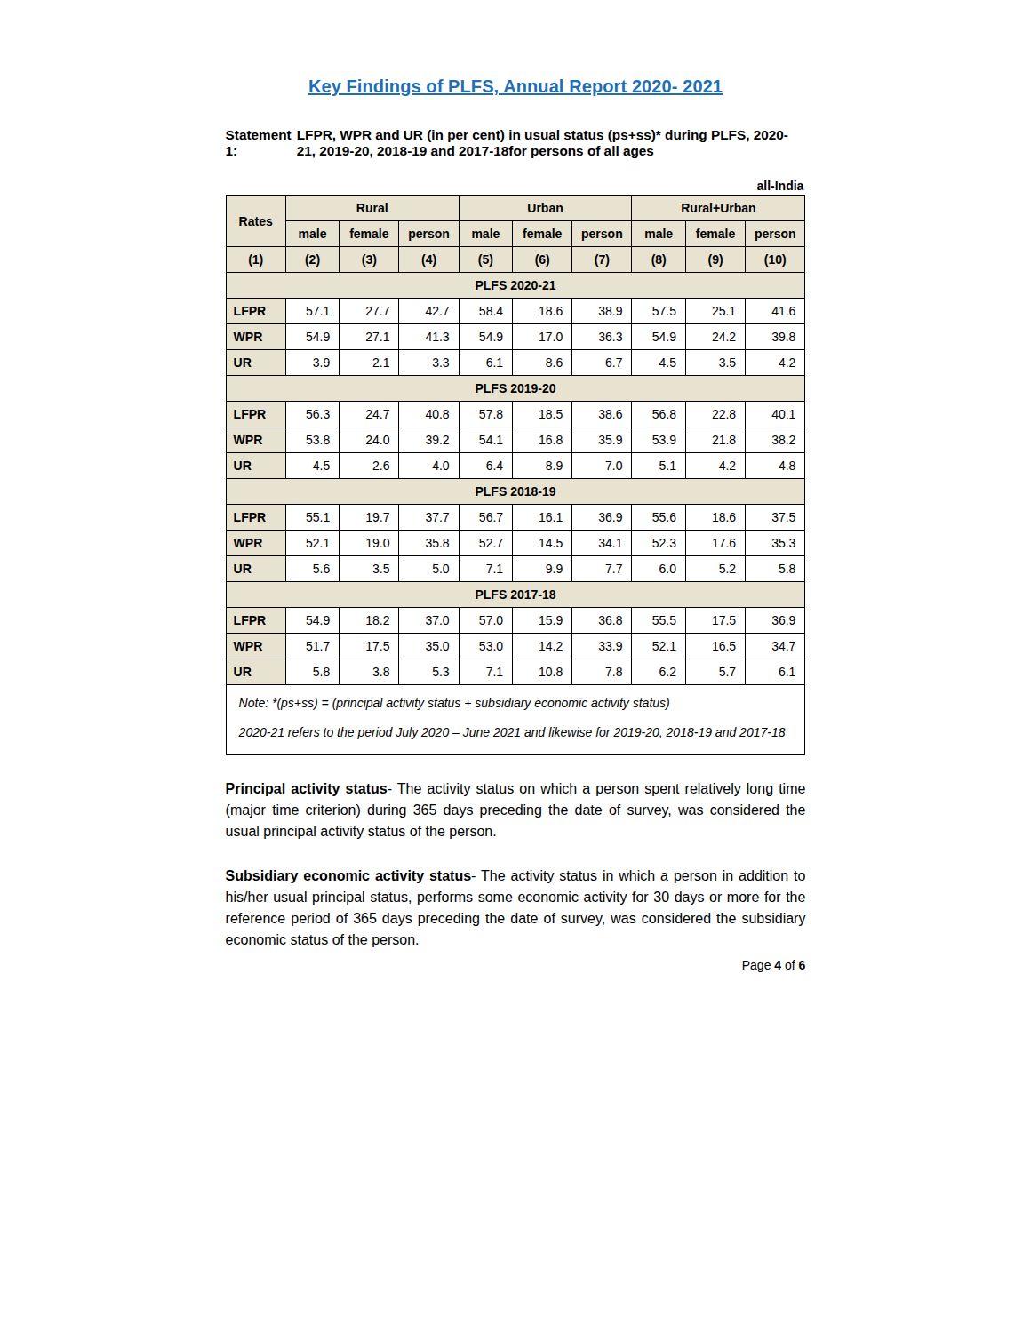Key Findings of PLFS, Annual Report 2020- 2021
Statement 1: LFPR, WPR and UR (in per cent) in usual status (ps+ss)* during PLFS, 2020-21, 2019-20, 2018-19 and 2017-18for persons of all ages
all-India
| Rates | Rural | Urban | Rural+Urban |
| --- | --- | --- | --- |
| male | female | person | male | female | person | male | female | person |
| (1) | (2) | (3) | (4) | (5) | (6) | (7) | (8) | (9) | (10) |
| PLFS 2020-21 |
| LFPR | 57.1 | 27.7 | 42.7 | 58.4 | 18.6 | 38.9 | 57.5 | 25.1 | 41.6 |
| WPR | 54.9 | 27.1 | 41.3 | 54.9 | 17.0 | 36.3 | 54.9 | 24.2 | 39.8 |
| UR | 3.9 | 2.1 | 3.3 | 6.1 | 8.6 | 6.7 | 4.5 | 3.5 | 4.2 |
| PLFS 2019-20 |
| LFPR | 56.3 | 24.7 | 40.8 | 57.8 | 18.5 | 38.6 | 56.8 | 22.8 | 40.1 |
| WPR | 53.8 | 24.0 | 39.2 | 54.1 | 16.8 | 35.9 | 53.9 | 21.8 | 38.2 |
| UR | 4.5 | 2.6 | 4.0 | 6.4 | 8.9 | 7.0 | 5.1 | 4.2 | 4.8 |
| PLFS 2018-19 |
| LFPR | 55.1 | 19.7 | 37.7 | 56.7 | 16.1 | 36.9 | 55.6 | 18.6 | 37.5 |
| WPR | 52.1 | 19.0 | 35.8 | 52.7 | 14.5 | 34.1 | 52.3 | 17.6 | 35.3 |
| UR | 5.6 | 3.5 | 5.0 | 7.1 | 9.9 | 7.7 | 6.0 | 5.2 | 5.8 |
| PLFS 2017-18 |
| LFPR | 54.9 | 18.2 | 37.0 | 57.0 | 15.9 | 36.8 | 55.5 | 17.5 | 36.9 |
| WPR | 51.7 | 17.5 | 35.0 | 53.0 | 14.2 | 33.9 | 52.1 | 16.5 | 34.7 |
| UR | 5.8 | 3.8 | 5.3 | 7.1 | 10.8 | 7.8 | 6.2 | 5.7 | 6.1 |
| Note: *(ps+ss) = (principal activity status + subsidiary economic activity status) 2020-21 refers to the period July 2020 – June 2021 and likewise for 2019-20, 2018-19 and 2017-18 |
Principal activity status- The activity status on which a person spent relatively long time (major time criterion) during 365 days preceding the date of survey, was considered the usual principal activity status of the person.
Subsidiary economic activity status- The activity status in which a person in addition to his/her usual principal status, performs some economic activity for 30 days or more for the reference period of 365 days preceding the date of survey, was considered the subsidiary economic status of the person.
Page 4 of 6